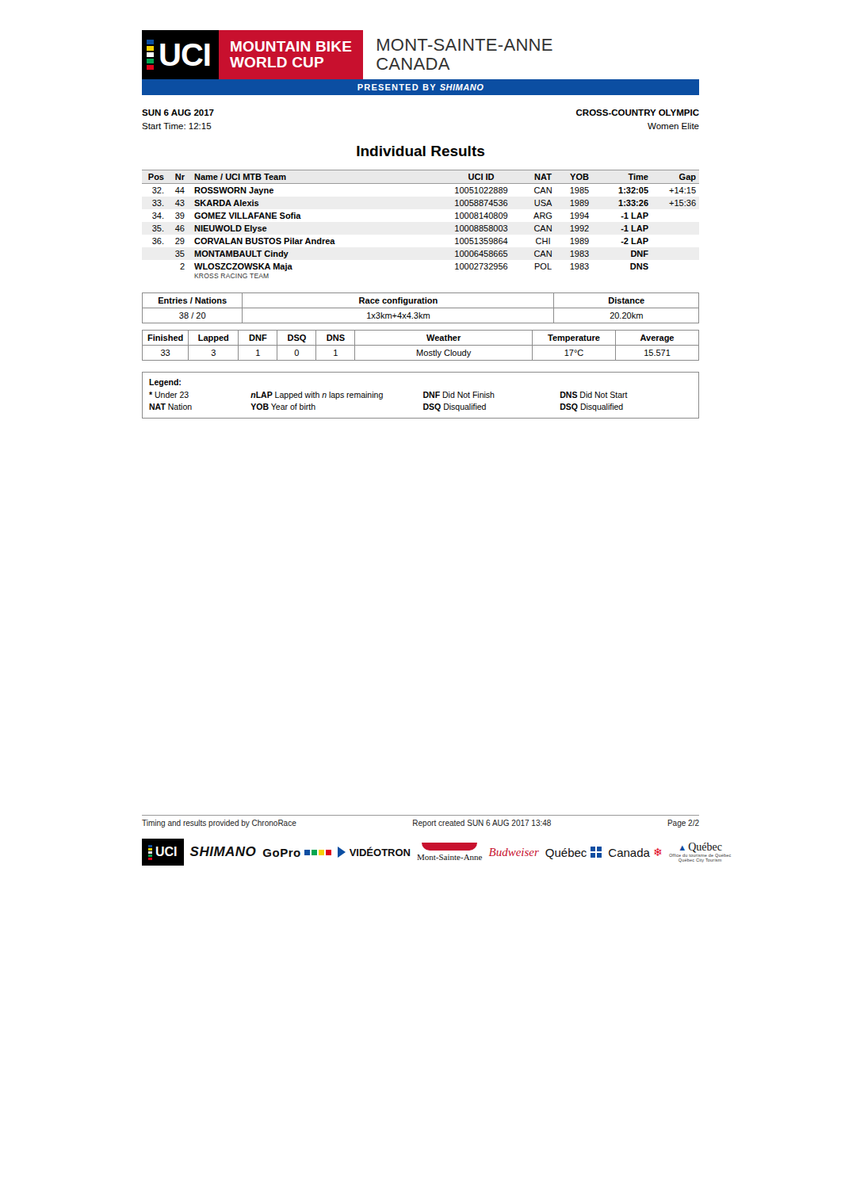UCI
MOUNTAIN BIKE
WORLD CUP
MONT-SAINTE-ANNE
CANADA
PRESENTED BY SHIMANO
SUN 6 AUG 2017
Start Time: 12:15
CROSS-COUNTRY OLYMPIC
Women Elite
Individual Results
| Pos | Nr | Name / UCI MTB Team | UCI ID | NAT | YOB | Time | Gap |
| --- | --- | --- | --- | --- | --- | --- | --- |
| 32. | 44 | ROSSWORN Jayne | 10051022889 | CAN | 1985 | 1:32:05 | +14:15 |
| 33. | 43 | SKARDA Alexis | 10058874536 | USA | 1989 | 1:33:26 | +15:36 |
| 34. | 39 | GOMEZ VILLAFANE Sofia | 10008140809 | ARG | 1994 | -1 LAP | |
| 35. | 46 | NIEUWOLD Elyse | 10008858003 | CAN | 1992 | -1 LAP | |
| 36. | 29 | CORVALAN BUSTOS Pilar Andrea | 10051359864 | CHI | 1989 | -2 LAP | |
| | 35 | MONTAMBAULT Cindy | 10006458665 | CAN | 1983 | DNF | |
| | 2 | WLOSZCZOWSKA Maja KROSS RACING TEAM | 10002732956 | POL | 1983 | DNS | |
| Entries / Nations | Race configuration | Distance |
| --- | --- | --- |
| 38 / 20 | 1x3km+4x4.3km | 20.20km |
| Finished | Lapped | DNF | DSQ | DNS | Weather | Temperature | Average |
| --- | --- | --- | --- | --- | --- | --- | --- |
| 33 | 3 | 1 | 0 | 1 | Mostly Cloudy | 17°C | 15.571 |
Legend:
* Under 23
n LAP Lapped with n laps remaining
DNF Did Not Finish
DNS Did Not Start
NAT Nation
YOB Year of birth
DSQ Disqualified
DSQ Disqualified
Timing and results provided by ChronoRace
Report created SUN 6 AUG 2017 13:48
Page 2/2
UCI
SHIMANO
GoPro
VIDÉOTRON
Mont-Sainte-Anne
Budweiser
Québec
Canada❄
▲Québec
Office du tourisme de Québec
Québec City Tourism